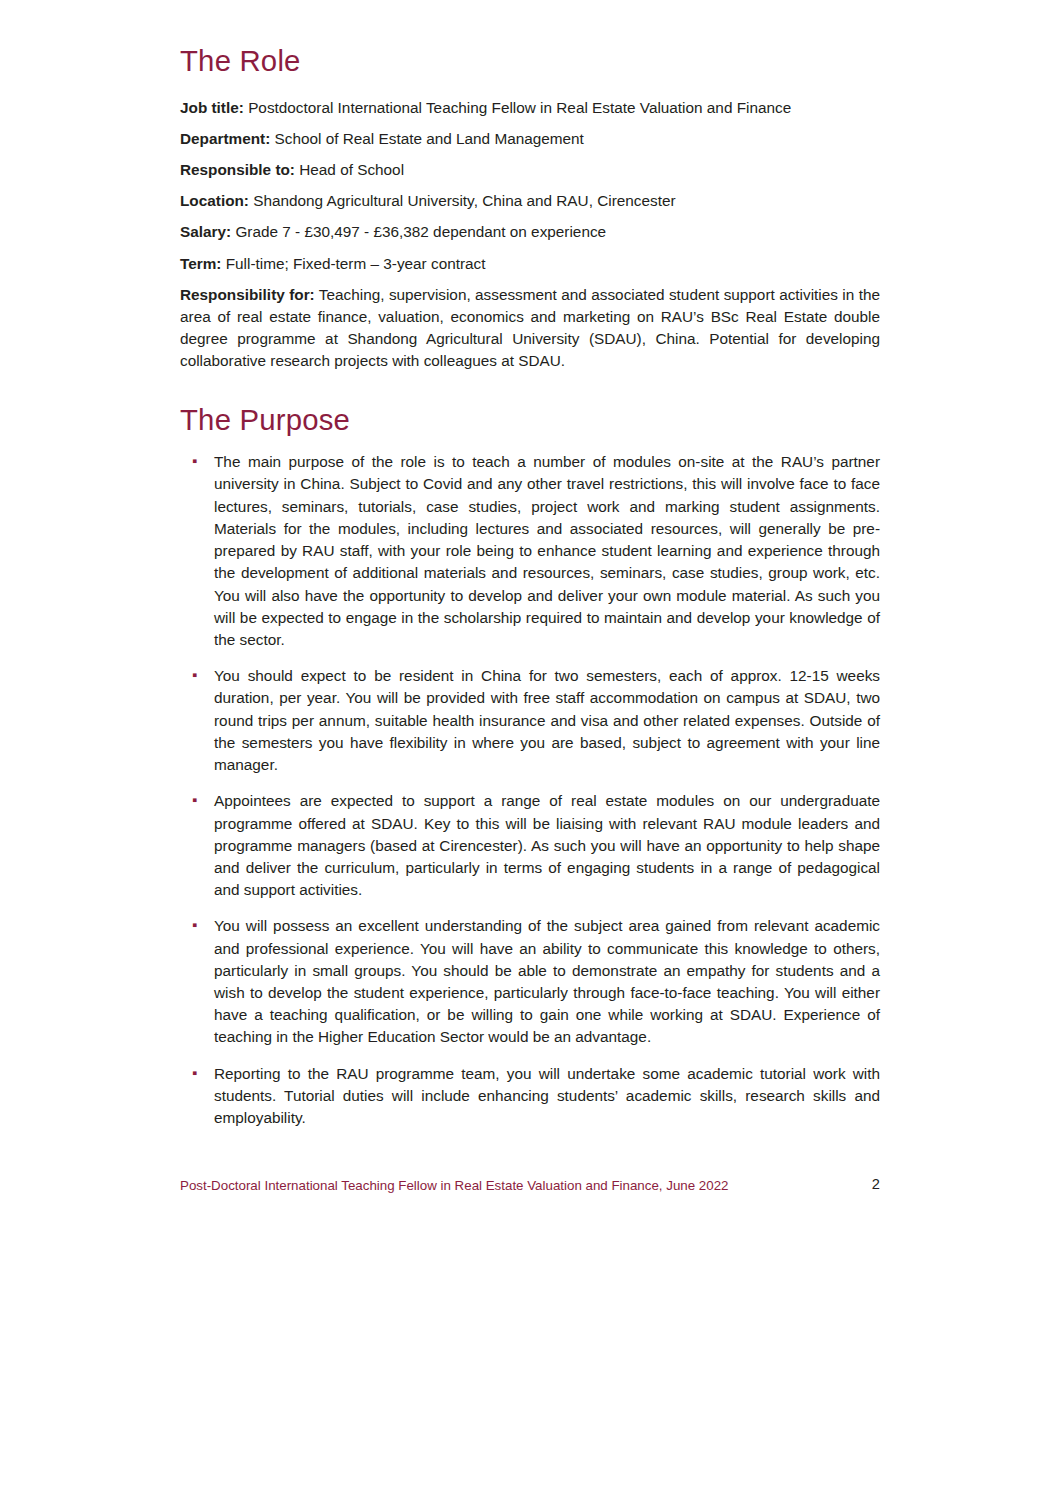The Role
Job title: Postdoctoral International Teaching Fellow in Real Estate Valuation and Finance
Department: School of Real Estate and Land Management
Responsible to: Head of School
Location: Shandong Agricultural University, China and RAU, Cirencester
Salary: Grade 7 - £30,497 - £36,382 dependant on experience
Term: Full-time; Fixed-term – 3-year contract
Responsibility for: Teaching, supervision, assessment and associated student support activities in the area of real estate finance, valuation, economics and marketing on RAU’s BSc Real Estate double degree programme at Shandong Agricultural University (SDAU), China. Potential for developing collaborative research projects with colleagues at SDAU.
The Purpose
The main purpose of the role is to teach a number of modules on-site at the RAU’s partner university in China. Subject to Covid and any other travel restrictions, this will involve face to face lectures, seminars, tutorials, case studies, project work and marking student assignments. Materials for the modules, including lectures and associated resources, will generally be pre-prepared by RAU staff, with your role being to enhance student learning and experience through the development of additional materials and resources, seminars, case studies, group work, etc. You will also have the opportunity to develop and deliver your own module material. As such you will be expected to engage in the scholarship required to maintain and develop your knowledge of the sector.
You should expect to be resident in China for two semesters, each of approx. 12-15 weeks duration, per year. You will be provided with free staff accommodation on campus at SDAU, two round trips per annum, suitable health insurance and visa and other related expenses. Outside of the semesters you have flexibility in where you are based, subject to agreement with your line manager.
Appointees are expected to support a range of real estate modules on our undergraduate programme offered at SDAU. Key to this will be liaising with relevant RAU module leaders and programme managers (based at Cirencester). As such you will have an opportunity to help shape and deliver the curriculum, particularly in terms of engaging students in a range of pedagogical and support activities.
You will possess an excellent understanding of the subject area gained from relevant academic and professional experience. You will have an ability to communicate this knowledge to others, particularly in small groups. You should be able to demonstrate an empathy for students and a wish to develop the student experience, particularly through face-to-face teaching. You will either have a teaching qualification, or be willing to gain one while working at SDAU. Experience of teaching in the Higher Education Sector would be an advantage.
Reporting to the RAU programme team, you will undertake some academic tutorial work with students. Tutorial duties will include enhancing students’ academic skills, research skills and employability.
Post-Doctoral International Teaching Fellow in Real Estate Valuation and Finance, June 2022 2